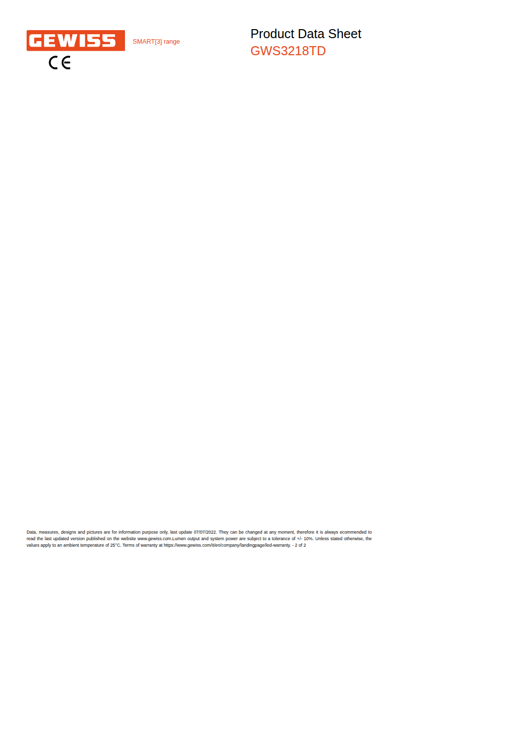Product Data Sheet
GWS3218TD
SMART[3] range
Data, measures, designs and pictures are for information purpose only, last update 07/07/2022. They can be changed at any moment, therefore it is always ecommended to read the last updated version published on the website www.gewiss.com.Lumen output and system power are subject to a tolerance of +/- 10%. Unless stated otherwise, the values apply to an ambient temperature of 25°C. Terms of warranty at https://www.gewiss.com/it/en/company/landingpage/led-warranty. - 2 of 2